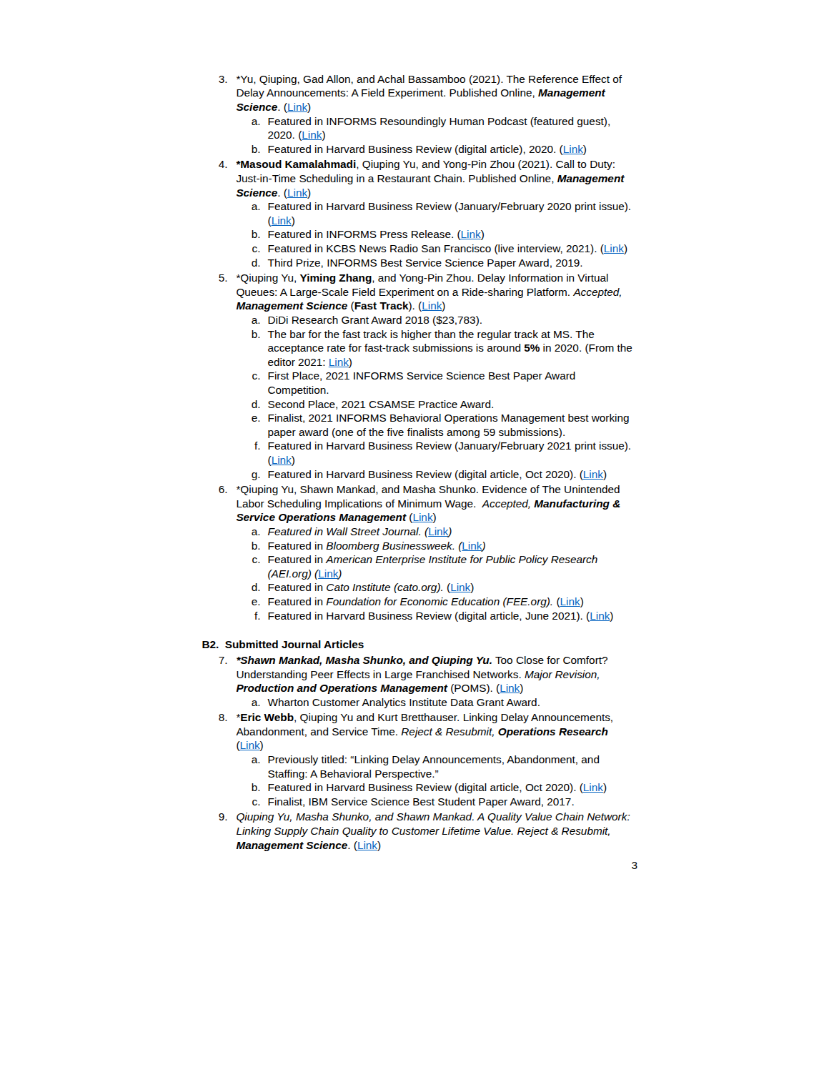*Yu, Qiuping, Gad Allon, and Achal Bassamboo (2021). The Reference Effect of Delay Announcements: A Field Experiment. Published Online, Management Science. (Link)
Featured in INFORMS Resoundingly Human Podcast (featured guest), 2020. (Link)
Featured in Harvard Business Review (digital article), 2020. (Link)
*Masoud Kamalahmadi, Qiuping Yu, and Yong-Pin Zhou (2021). Call to Duty: Just-in-Time Scheduling in a Restaurant Chain. Published Online, Management Science. (Link)
Featured in Harvard Business Review (January/February 2020 print issue). (Link)
Featured in INFORMS Press Release. (Link)
Featured in KCBS News Radio San Francisco (live interview, 2021). (Link)
Third Prize, INFORMS Best Service Science Paper Award, 2019.
*Qiuping Yu, Yiming Zhang, and Yong-Pin Zhou. Delay Information in Virtual Queues: A Large-Scale Field Experiment on a Ride-sharing Platform. Accepted, Management Science (Fast Track). (Link)
DiDi Research Grant Award 2018 ($23,783).
The bar for the fast track is higher than the regular track at MS. The acceptance rate for fast-track submissions is around 5% in 2020. (From the editor 2021: Link)
First Place, 2021 INFORMS Service Science Best Paper Award Competition.
Second Place, 2021 CSAMSE Practice Award.
Finalist, 2021 INFORMS Behavioral Operations Management best working paper award (one of the five finalists among 59 submissions).
Featured in Harvard Business Review (January/February 2021 print issue). (Link)
Featured in Harvard Business Review (digital article, Oct 2020). (Link)
*Qiuping Yu, Shawn Mankad, and Masha Shunko. Evidence of The Unintended Labor Scheduling Implications of Minimum Wage. Accepted, Manufacturing & Service Operations Management (Link)
Featured in Wall Street Journal. (Link)
Featured in Bloomberg Businessweek. (Link)
Featured in American Enterprise Institute for Public Policy Research (AEI.org) (Link)
Featured in Cato Institute (cato.org). (Link)
Featured in Foundation for Economic Education (FEE.org). (Link)
Featured in Harvard Business Review (digital article, June 2021). (Link)
B2. Submitted Journal Articles
*Shawn Mankad, Masha Shunko, and Qiuping Yu. Too Close for Comfort? Understanding Peer Effects in Large Franchised Networks. Major Revision, Production and Operations Management (POMS). (Link)
Wharton Customer Analytics Institute Data Grant Award.
*Eric Webb, Qiuping Yu and Kurt Bretthauser. Linking Delay Announcements, Abandonment, and Service Time. Reject & Resubmit, Operations Research (Link)
Previously titled: “Linking Delay Announcements, Abandonment, and Staffing: A Behavioral Perspective.”
Featured in Harvard Business Review (digital article, Oct 2020). (Link)
Finalist, IBM Service Science Best Student Paper Award, 2017.
Qiuping Yu, Masha Shunko, and Shawn Mankad. A Quality Value Chain Network: Linking Supply Chain Quality to Customer Lifetime Value. Reject & Resubmit, Management Science. (Link)
3